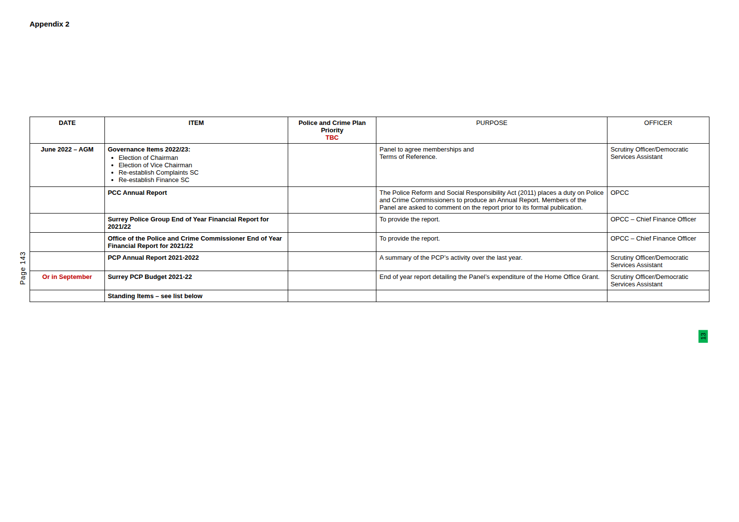Appendix 2
Page 143
| DATE | ITEM | Police and Crime Plan Priority TBC | PURPOSE | OFFICER |
| --- | --- | --- | --- | --- |
| June 2022 – AGM | Governance Items 2022/23: Election of Chairman Election of Vice Chairman Re-establish Complaints SC Re-establish Finance SC | | Panel to agree memberships and Terms of Reference. | Scrutiny Officer/Democratic Services Assistant |
| | PCC Annual Report | | The Police Reform and Social Responsibility Act (2011) places a duty on Police and Crime Commissioners to produce an Annual Report. Members of the Panel are asked to comment on the report prior to its formal publication. | OPCC |
| | Surrey Police Group End of Year Financial Report for 2021/22 | | To provide the report. | OPCC – Chief Finance Officer |
| | Office of the Police and Crime Commissioner End of Year Financial Report for 2021/22 | | To provide the report. | OPCC – Chief Finance Officer |
| | PCP Annual Report 2021-2022 | | A summary of the PCP’s activity over the last year. | Scrutiny Officer/Democratic Services Assistant |
| Or in September | Surrey PCP Budget 2021-22 | | End of year report detailing the Panel’s expenditure of the Home Office Grant. | Scrutiny Officer/Democratic Services Assistant |
| | Standing Items – see list below | | | |
13